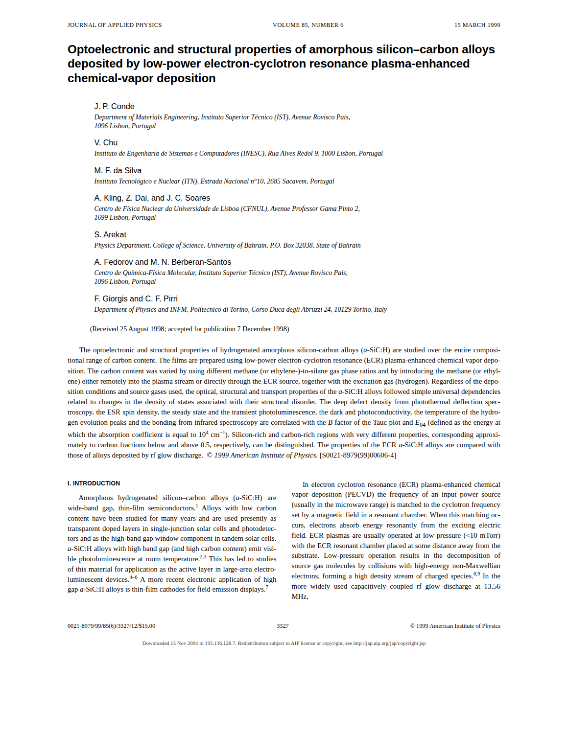JOURNAL OF APPLIED PHYSICS VOLUME 85, NUMBER 6 15 MARCH 1999
Optoelectronic and structural properties of amorphous silicon–carbon alloys deposited by low-power electron-cyclotron resonance plasma-enhanced chemical-vapor deposition
J. P. Conde
Department of Materials Engineering, Instituto Superior Técnico (IST), Avenue Rovisco Pais,
1096 Lisbon, Portugal
V. Chu
Instituto de Engenharia de Sistemas e Computadores (INESC), Rua Alves Redol 9, 1000 Lisbon, Portugal
M. F. da Silva
Instituto Tecnológico e Nuclear (ITN), Estrada Nacional n°10, 2685 Sacavem, Portugal
A. Kling, Z. Dai, and J. C. Soares
Centro de Física Nuclear da Universidade de Lisboa (CFNUL), Avenue Professor Gama Pinto 2,
1699 Lisbon, Portugal
S. Arekat
Physics Department, College of Science, University of Bahrain, P.O. Box 32038, State of Bahrain
A. Fedorov and M. N. Berberan-Santos
Centro de Química-Física Molecular, Instituto Superior Técnico (IST), Avenue Rovisco Pais,
1096 Lisbon, Portugal
F. Giorgis and C. F. Pirri
Department of Physics and INFM, Politecnico di Torino, Corso Duca degli Abruzzi 24, 10129 Torino, Italy
(Received 25 August 1998; accepted for publication 7 December 1998)
The optoelectronic and structural properties of hydrogenated amorphous silicon-carbon alloys (a-SiC:H) are studied over the entire compositional range of carbon content. The films are prepared using low-power electron-cyclotron resonance (ECR) plasma-enhanced chemical vapor deposition. The carbon content was varied by using different methane (or ethylene-)-to-silane gas phase ratios and by introducing the methane (or ethylene) either remotely into the plasma stream or directly through the ECR source, together with the excitation gas (hydrogen). Regardless of the deposition conditions and source gases used, the optical, structural and transport properties of the a-SiC:H alloys followed simple universal dependencies related to changes in the density of states associated with their structural disorder. The deep defect density from photothermal deflection spectroscopy, the ESR spin density, the steady state and the transient photoluminescence, the dark and photoconductivity, the temperature of the hydrogen evolution peaks and the bonding from infrared spectroscopy are correlated with the B factor of the Tauc plot and E04 (defined as the energy at which the absorption coefficient is equal to 104 cm−1). Silicon-rich and carbon-rich regions with very different properties, corresponding approximately to carbon fractions below and above 0.5, respectively, can be distinguished. The properties of the ECR a-SiC:H alloys are compared with those of alloys deposited by rf glow discharge. © 1999 American Institute of Physics. [S0021-8979(99)00606-4]
I. INTRODUCTION
Amorphous hydrogenated silicon–carbon alloys (a-SiC:H) are wide-band gap, thin-film semiconductors.1 Alloys with low carbon content have been studied for many years and are used presently as transparent doped layers in single-junction solar cells and photodetectors and as the high-band gap window component in tandem solar cells. a-SiC:H alloys with high band gap (and high carbon content) emit visible photoluminescence at room temperature.2,3 This has led to studies of this material for application as the active layer in large-area electroluminescent devices.4–6 A more recent electronic application of high gap a-SiC:H alloys is thin-film cathodes for field emission displays.7
In electron cyclotron resonance (ECR) plasma-enhanced chemical vapor deposition (PECVD) the frequency of an input power source (usually in the microwave range) is matched to the cyclotron frequency set by a magnetic field in a resonant chamber. When this matching occurs, electrons absorb energy resonantly from the exciting electric field. ECR plasmas are usually operated at low pressure (<10 mTorr) with the ECR resonant chamber placed at some distance away from the substrate. Low-pressure operation results in the decomposition of source gas molecules by collisions with high-energy non-Maxwellian electrons, forming a high density stream of charged species.8,9 In the more widely used capacitively coupled rf glow discharge at 13.56 MHz,
0021-8979/99/85(6)/3327/12/$15.00 3327 © 1999 American Institute of Physics
Downloaded 15 Nov 2004 to 193.136.128.7. Redistribution subject to AIP license or copyright, see http://jap.aip.org/jap/copyright.jsp